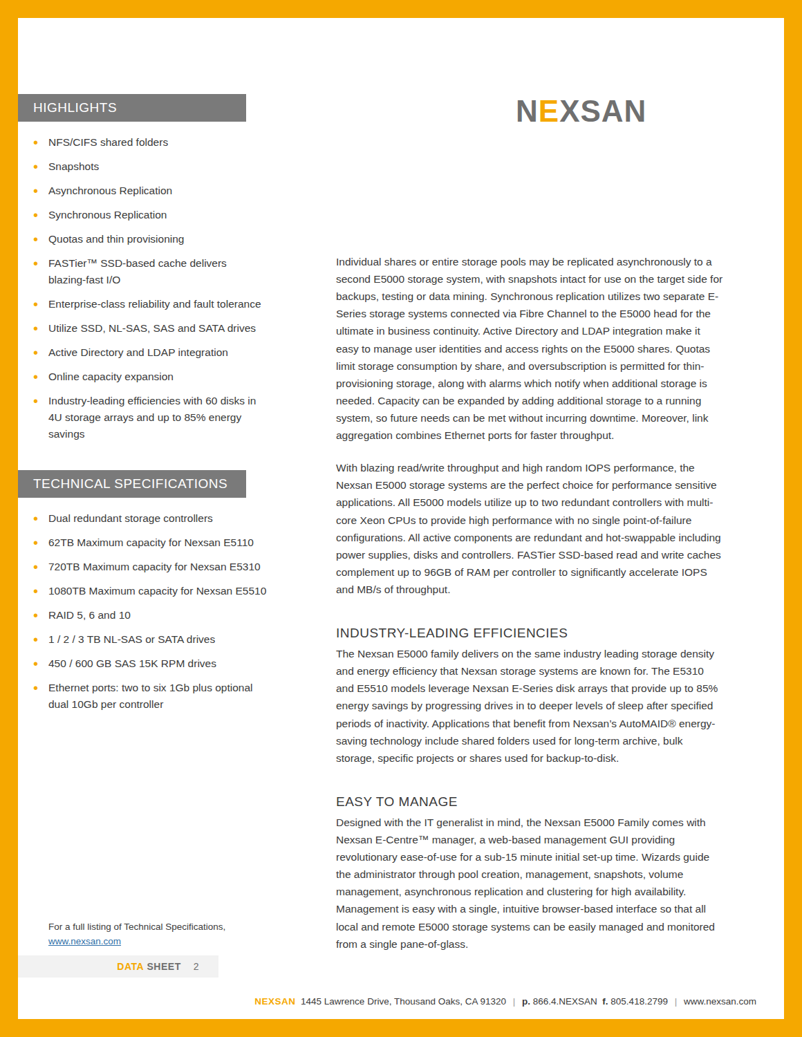HIGHLIGHTS
NFS/CIFS shared folders
Snapshots
Asynchronous Replication
Synchronous Replication
Quotas and thin provisioning
FASTier™ SSD-based cache delivers blazing-fast I/O
Enterprise-class reliability and fault tolerance
Utilize SSD, NL-SAS, SAS and SATA drives
Active Directory and LDAP integration
Online capacity expansion
Industry-leading efficiencies with 60 disks in 4U storage arrays and up to 85% energy savings
TECHNICAL SPECIFICATIONS
Dual redundant storage controllers
62TB Maximum capacity for Nexsan E5110
720TB Maximum capacity for Nexsan E5310
1080TB Maximum capacity for Nexsan E5510
RAID 5, 6 and 10
1 / 2 / 3 TB NL-SAS or SATA drives
450 / 600 GB SAS 15K RPM drives
Ethernet ports: two to six 1Gb plus optional dual 10Gb per controller
For a full listing of Technical Specifications,
www.nexsan.com
DATA SHEET 2
NEXSAN
Individual shares or entire storage pools may be replicated asynchronously to a second E5000 storage system, with snapshots intact for use on the target side for backups, testing or data mining. Synchronous replication utilizes two separate E-Series storage systems connected via Fibre Channel to the E5000 head for the ultimate in business continuity. Active Directory and LDAP integration make it easy to manage user identities and access rights on the E5000 shares. Quotas limit storage consumption by share, and oversubscription is permitted for thin-provisioning storage, along with alarms which notify when additional storage is needed. Capacity can be expanded by adding additional storage to a running system, so future needs can be met without incurring downtime. Moreover, link aggregation combines Ethernet ports for faster throughput.
With blazing read/write throughput and high random IOPS performance, the Nexsan E5000 storage systems are the perfect choice for performance sensitive applications. All E5000 models utilize up to two redundant controllers with multi-core Xeon CPUs to provide high performance with no single point-of-failure configurations. All active components are redundant and hot-swappable including power supplies, disks and controllers. FASTier SSD-based read and write caches complement up to 96GB of RAM per controller to significantly accelerate IOPS and MB/s of throughput.
INDUSTRY-LEADING EFFICIENCIES
The Nexsan E5000 family delivers on the same industry leading storage density and energy efficiency that Nexsan storage systems are known for. The E5310 and E5510 models leverage Nexsan E-Series disk arrays that provide up to 85% energy savings by progressing drives in to deeper levels of sleep after specified periods of inactivity. Applications that benefit from Nexsan’s AutoMAID® energy-saving technology include shared folders used for long-term archive, bulk storage, specific projects or shares used for backup-to-disk.
EASY TO MANAGE
Designed with the IT generalist in mind, the Nexsan E5000 Family comes with Nexsan E-Centre™ manager, a web-based management GUI providing revolutionary ease-of-use for a sub-15 minute initial set-up time. Wizards guide the administrator through pool creation, management, snapshots, volume management, asynchronous replication and clustering for high availability. Management is easy with a single, intuitive browser-based interface so that all local and remote E5000 storage systems can be easily managed and monitored from a single pane-of-glass.
NEXSAN 1445 Lawrence Drive, Thousand Oaks, CA 91320 | p. 866.4.NEXSAN f. 805.418.2799 | www.nexsan.com